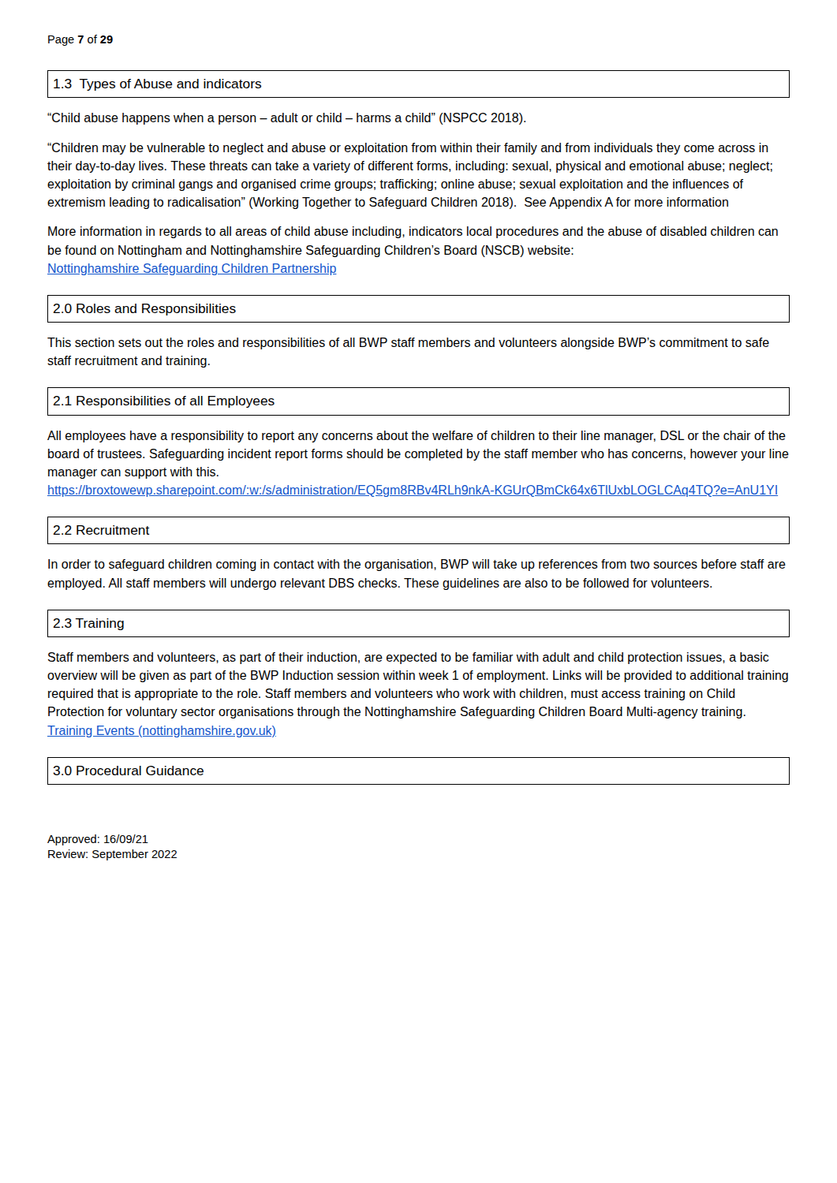Page 7 of 29
1.3 Types of Abuse and indicators
“Child abuse happens when a person – adult or child – harms a child” (NSPCC 2018).
“Children may be vulnerable to neglect and abuse or exploitation from within their family and from individuals they come across in their day-to-day lives. These threats can take a variety of different forms, including: sexual, physical and emotional abuse; neglect; exploitation by criminal gangs and organised crime groups; trafficking; online abuse; sexual exploitation and the influences of extremism leading to radicalisation” (Working Together to Safeguard Children 2018). See Appendix A for more information
More information in regards to all areas of child abuse including, indicators local procedures and the abuse of disabled children can be found on Nottingham and Nottinghamshire Safeguarding Children’s Board (NSCB) website:
Nottinghamshire Safeguarding Children Partnership
2.0 Roles and Responsibilities
This section sets out the roles and responsibilities of all BWP staff members and volunteers alongside BWP’s commitment to safe staff recruitment and training.
2.1 Responsibilities of all Employees
All employees have a responsibility to report any concerns about the welfare of children to their line manager, DSL or the chair of the board of trustees. Safeguarding incident report forms should be completed by the staff member who has concerns, however your line manager can support with this.
https://broxtowewp.sharepoint.com/:w:/s/administration/EQ5gm8RBv4RLh9nkA-KGUrQBmCk64x6TlUxbLOGLCAq4TQ?e=AnU1YI
2.2 Recruitment
In order to safeguard children coming in contact with the organisation, BWP will take up references from two sources before staff are employed. All staff members will undergo relevant DBS checks. These guidelines are also to be followed for volunteers.
2.3 Training
Staff members and volunteers, as part of their induction, are expected to be familiar with adult and child protection issues, a basic overview will be given as part of the BWP Induction session within week 1 of employment. Links will be provided to additional training required that is appropriate to the role. Staff members and volunteers who work with children, must access training on Child Protection for voluntary sector organisations through the Nottinghamshire Safeguarding Children Board Multi-agency training.
Training Events (nottinghamshire.gov.uk)
3.0 Procedural Guidance
Approved: 16/09/21
Review: September 2022